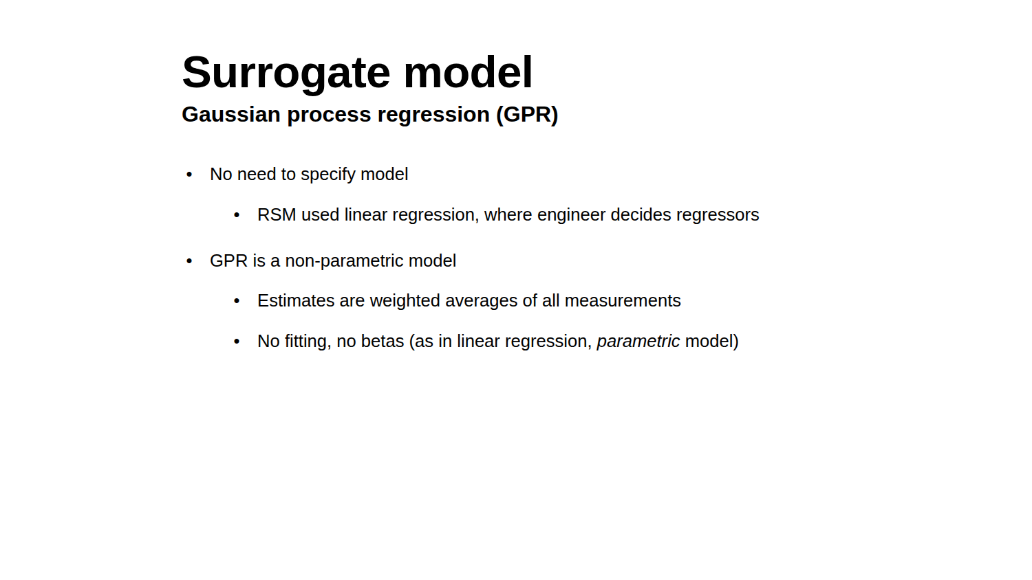Surrogate model
Gaussian process regression (GPR)
No need to specify model
RSM used linear regression, where engineer decides regressors
GPR is a non-parametric model
Estimates are weighted averages of all measurements
No fitting, no betas (as in linear regression, parametric model)